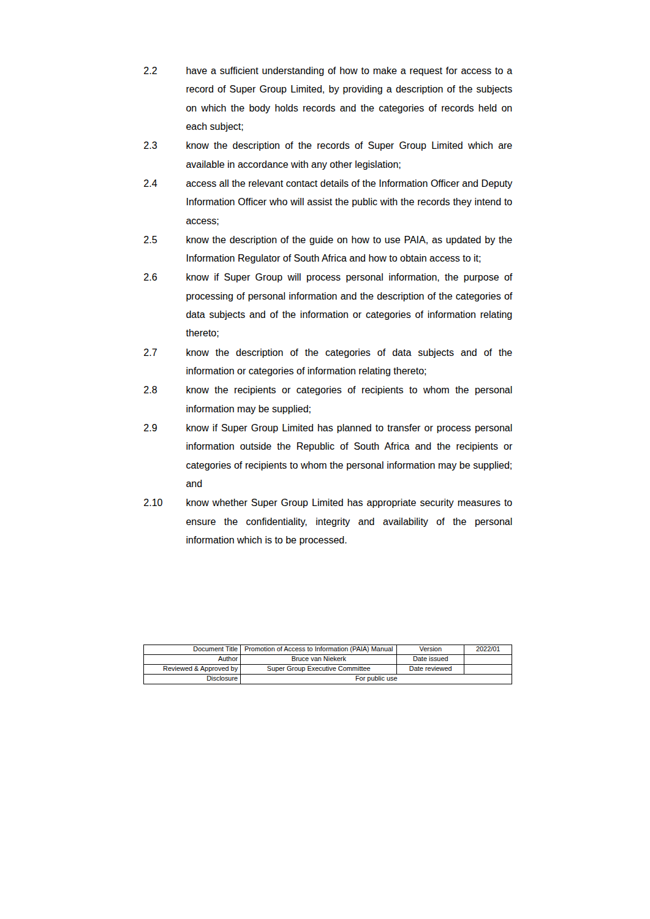2.2 have a sufficient understanding of how to make a request for access to a record of Super Group Limited, by providing a description of the subjects on which the body holds records and the categories of records held on each subject;
2.3 know the description of the records of Super Group Limited which are available in accordance with any other legislation;
2.4 access all the relevant contact details of the Information Officer and Deputy Information Officer who will assist the public with the records they intend to access;
2.5 know the description of the guide on how to use PAIA, as updated by the Information Regulator of South Africa and how to obtain access to it;
2.6 know if Super Group will process personal information, the purpose of processing of personal information and the description of the categories of data subjects and of the information or categories of information relating thereto;
2.7 know the description of the categories of data subjects and of the information or categories of information relating thereto;
2.8 know the recipients or categories of recipients to whom the personal information may be supplied;
2.9 know if Super Group Limited has planned to transfer or process personal information outside the Republic of South Africa and the recipients or categories of recipients to whom the personal information may be supplied; and
2.10 know whether Super Group Limited has appropriate security measures to ensure the confidentiality, integrity and availability of the personal information which is to be processed.
| Document Title | Promotion of Access to Information (PAIA) Manual | Version | 2022/01 |
| Author | Bruce van Niekerk | Date issued | |
| Reviewed & Approved by | Super Group Executive Committee | Date reviewed | |
| Disclosure | For public use |